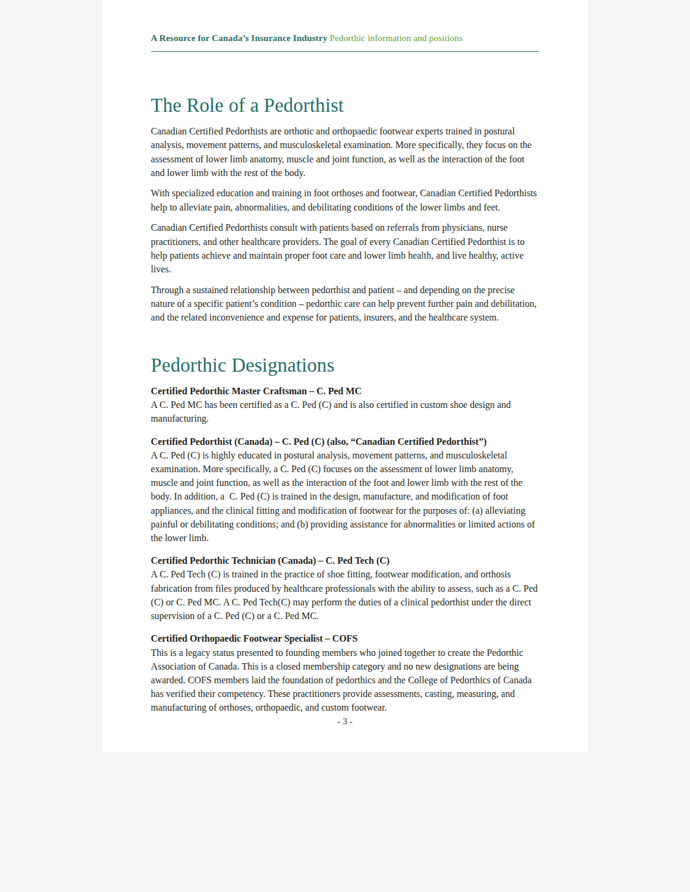A Resource for Canada’s Insurance Industry Pedorthic information and positions
The Role of a Pedorthist
Canadian Certified Pedorthists are orthotic and orthopaedic footwear experts trained in postural analysis, movement patterns, and musculoskeletal examination. More specifically, they focus on the assessment of lower limb anatomy, muscle and joint function, as well as the interaction of the foot and lower limb with the rest of the body.
With specialized education and training in foot orthoses and footwear, Canadian Certified Pedorthists help to alleviate pain, abnormalities, and debilitating conditions of the lower limbs and feet.
Canadian Certified Pedorthists consult with patients based on referrals from physicians, nurse practitioners, and other healthcare providers. The goal of every Canadian Certified Pedorthist is to help patients achieve and maintain proper foot care and lower limb health, and live healthy, active lives.
Through a sustained relationship between pedorthist and patient – and depending on the precise nature of a specific patient’s condition – pedorthic care can help prevent further pain and debilitation, and the related inconvenience and expense for patients, insurers, and the healthcare system.
Pedorthic Designations
Certified Pedorthic Master Craftsman – C. Ped MCA C. Ped MC has been certified as a C. Ped (C) and is also certified in custom shoe design and manufacturing.
Certified Pedorthist (Canada) – C. Ped (C) (also, “Canadian Certified Pedorthist”) A C. Ped (C) is highly educated in postural analysis, movement patterns, and musculoskeletal examination. More specifically, a C. Ped (C) focuses on the assessment of lower limb anatomy, muscle and joint function, as well as the interaction of the foot and lower limb with the rest of the body. In addition, a C. Ped (C) is trained in the design, manufacture, and modification of foot appliances, and the clinical fitting and modification of footwear for the purposes of: (a) alleviating painful or debilitating conditions; and (b) providing assistance for abnormalities or limited actions of the lower limb.
Certified Pedorthic Technician (Canada) – C. Ped Tech (C) A C. Ped Tech (C) is trained in the practice of shoe fitting, footwear modification, and orthosis fabrication from files produced by healthcare professionals with the ability to assess, such as a C. Ped (C) or C. Ped MC. A C. Ped Tech(C) may perform the duties of a clinical pedorthist under the direct supervision of a C. Ped (C) or a C. Ped MC.
Certified Orthopaedic Footwear Specialist – COFSThis is a legacy status presented to founding members who joined together to create the Pedorthic Association of Canada. This is a closed membership category and no new designations are being awarded. COFS members laid the foundation of pedorthics and the College of Pedorthics of Canada has verified their competency. These practitioners provide assessments, casting, measuring, and manufacturing of orthoses, orthopaedic, and custom footwear.
- 3 -